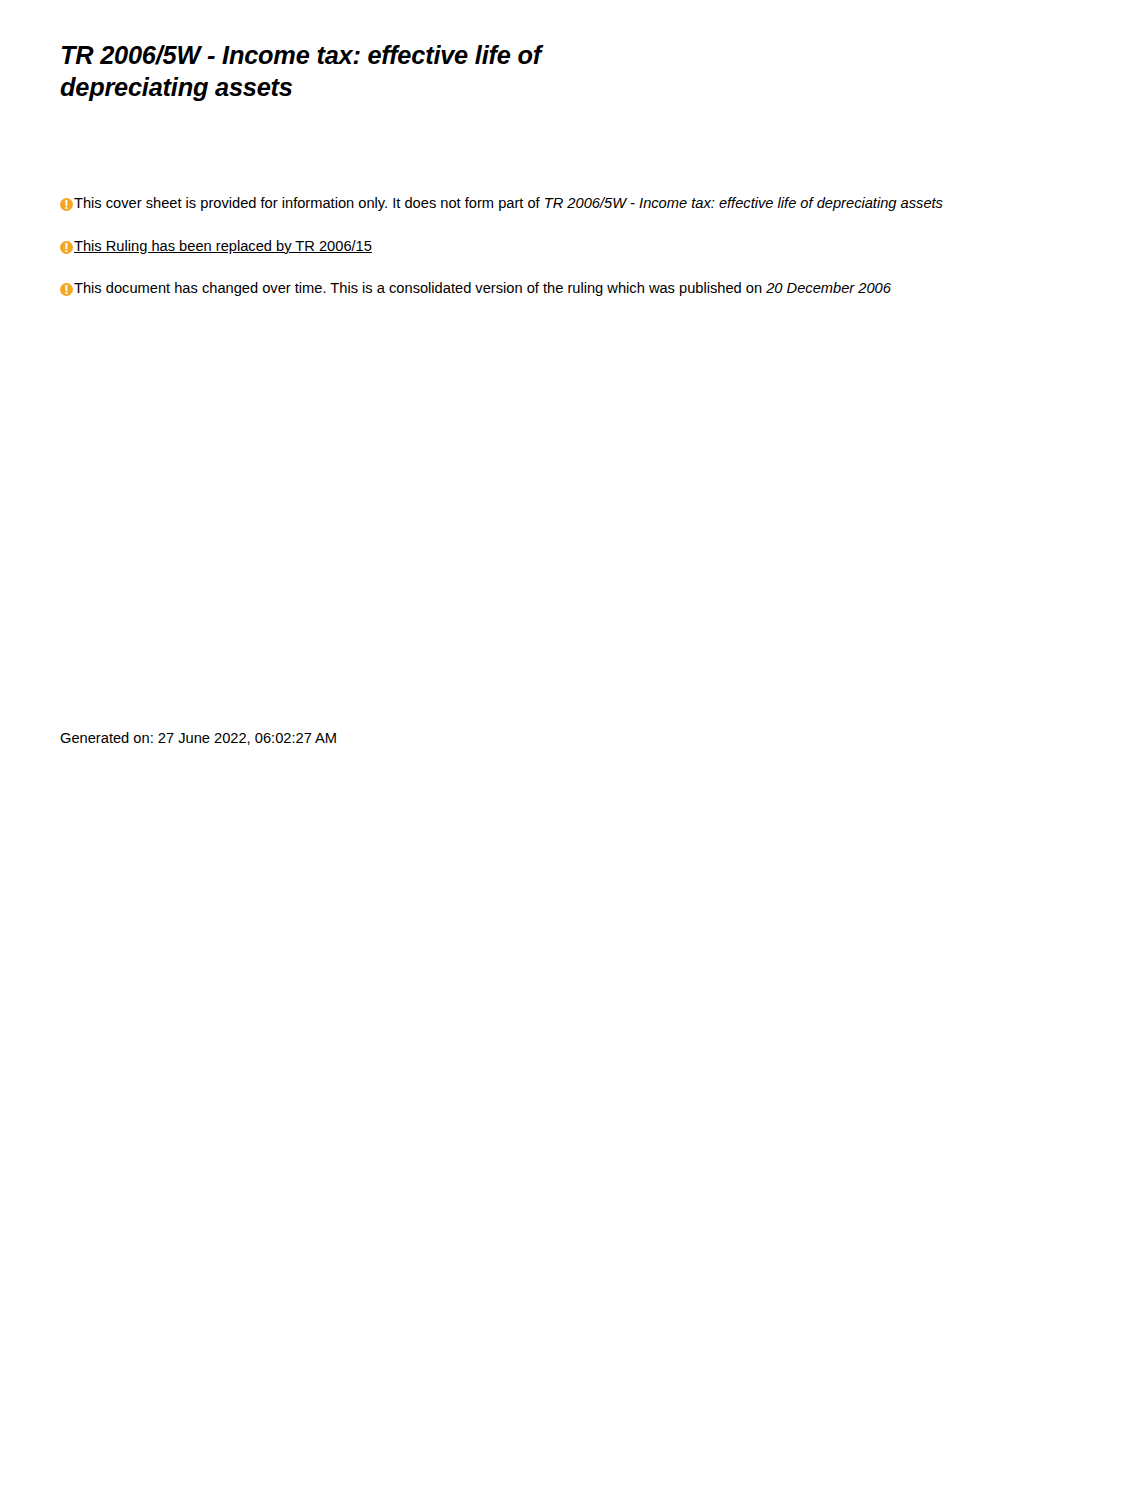TR 2006/5W - Income tax: effective life of
depreciating assets
This cover sheet is provided for information only. It does not form part of TR 2006/5W - Income tax: effective life of depreciating assets
This Ruling has been replaced by TR 2006/15
This document has changed over time. This is a consolidated version of the ruling which was published on 20 December 2006
Generated on: 27 June 2022, 06:02:27 AM